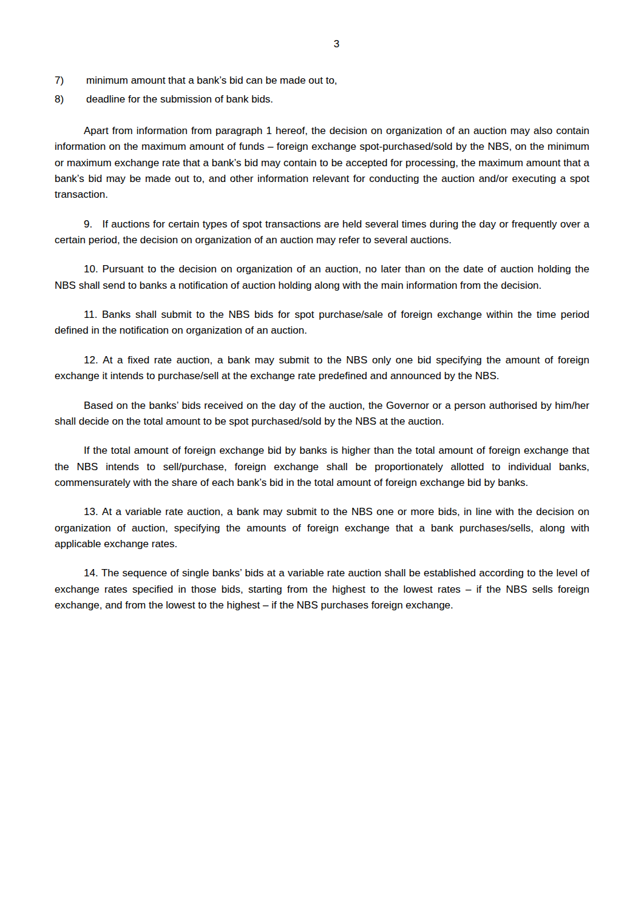3
7) minimum amount that a bank’s bid can be made out to,
8) deadline for the submission of bank bids.
Apart from information from paragraph 1 hereof, the decision on organization of an auction may also contain information on the maximum amount of funds – foreign exchange spot-purchased/sold by the NBS, on the minimum or maximum exchange rate that a bank’s bid may contain to be accepted for processing, the maximum amount that a bank’s bid may be made out to, and other information relevant for conducting the auction and/or executing a spot transaction.
9. If auctions for certain types of spot transactions are held several times during the day or frequently over a certain period, the decision on organization of an auction may refer to several auctions.
10. Pursuant to the decision on organization of an auction, no later than on the date of auction holding the NBS shall send to banks a notification of auction holding along with the main information from the decision.
11. Banks shall submit to the NBS bids for spot purchase/sale of foreign exchange within the time period defined in the notification on organization of an auction.
12. At a fixed rate auction, a bank may submit to the NBS only one bid specifying the amount of foreign exchange it intends to purchase/sell at the exchange rate predefined and announced by the NBS.
Based on the banks’ bids received on the day of the auction, the Governor or a person authorised by him/her shall decide on the total amount to be spot purchased/sold by the NBS at the auction.
If the total amount of foreign exchange bid by banks is higher than the total amount of foreign exchange that the NBS intends to sell/purchase, foreign exchange shall be proportionately allotted to individual banks, commensurately with the share of each bank’s bid in the total amount of foreign exchange bid by banks.
13. At a variable rate auction, a bank may submit to the NBS one or more bids, in line with the decision on organization of auction, specifying the amounts of foreign exchange that a bank purchases/sells, along with applicable exchange rates.
14. The sequence of single banks’ bids at a variable rate auction shall be established according to the level of exchange rates specified in those bids, starting from the highest to the lowest rates – if the NBS sells foreign exchange, and from the lowest to the highest – if the NBS purchases foreign exchange.